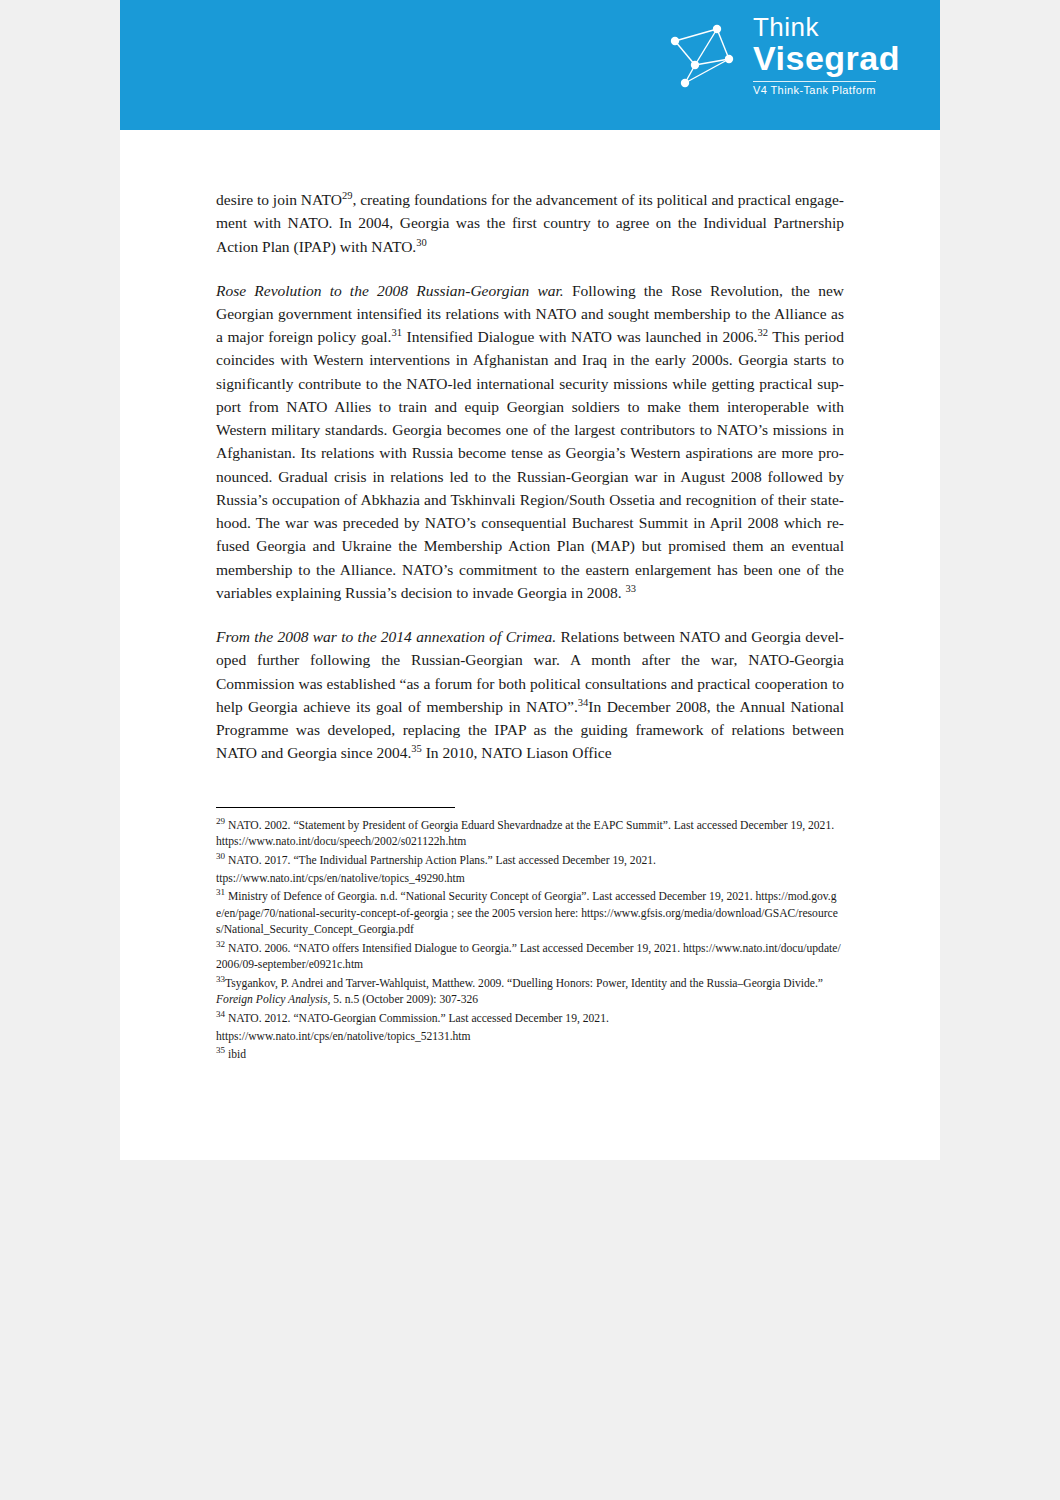Think
Visegrad
V4 Think-Tank Platform
desire to join NATO29, creating foundations for the advancement of its political and practical engagement with NATO. In 2004, Georgia was the first country to agree on the Individual Partnership Action Plan (IPAP) with NATO.30
Rose Revolution to the 2008 Russian-Georgian war. Following the Rose Revolution, the new Georgian government intensified its relations with NATO and sought membership to the Alliance as a major foreign policy goal.31 Intensified Dialogue with NATO was launched in 2006.32 This period coincides with Western interventions in Afghanistan and Iraq in the early 2000s. Georgia starts to significantly contribute to the NATO-led international security missions while getting practical support from NATO Allies to train and equip Georgian soldiers to make them interoperable with Western military standards. Georgia becomes one of the largest contributors to NATO’s missions in Afghanistan. Its relations with Russia become tense as Georgia’s Western aspirations are more pronounced. Gradual crisis in relations led to the Russian-Georgian war in August 2008 followed by Russia’s occupation of Abkhazia and Tskhinvali Region/South Ossetia and recognition of their statehood. The war was preceded by NATO’s consequential Bucharest Summit in April 2008 which refused Georgia and Ukraine the Membership Action Plan (MAP) but promised them an eventual membership to the Alliance. NATO’s commitment to the eastern enlargement has been one of the variables explaining Russia’s decision to invade Georgia in 2008. 33
From the 2008 war to the 2014 annexation of Crimea. Relations between NATO and Georgia developed further following the Russian-Georgian war. A month after the war, NATO-Georgia Commission was established “as a forum for both political consultations and practical cooperation to help Georgia achieve its goal of membership in NATO”.34In December 2008, the Annual National Programme was developed, replacing the IPAP as the guiding framework of relations between NATO and Georgia since 2004.35 In 2010, NATO Liason Office
29 NATO. 2002. “Statement by President of Georgia Eduard Shevardnadze at the EAPC Summit”. Last accessed December 19, 2021. https://www.nato.int/docu/speech/2002/s021122h.htm
30 NATO. 2017. “The Individual Partnership Action Plans.” Last accessed December 19, 2021.
ttps://www.nato.int/cps/en/natolive/topics_49290.htm
31 Ministry of Defence of Georgia. n.d. “National Security Concept of Georgia”. Last accessed December 19, 2021. https://mod.gov.ge/en/page/70/national-security-concept-of-georgia ; see the 2005 version here: https://www.gfsis.org/media/download/GSAC/resources/National_Security_Concept_Georgia.pdf
32 NATO. 2006. “NATO offers Intensified Dialogue to Georgia.” Last accessed December 19, 2021. https://www.nato.int/docu/update/2006/09-september/e0921c.htm
33 Tsygankov, P. Andrei and Tarver-Wahlquist, Matthew. 2009. “Duelling Honors: Power, Identity and the Russia–Georgia Divide.” Foreign Policy Analysis, 5. n.5 (October 2009): 307-326
34 NATO. 2012. “NATO-Georgian Commission.” Last accessed December 19, 2021.
https://www.nato.int/cps/en/natolive/topics_52131.htm
35 ibid